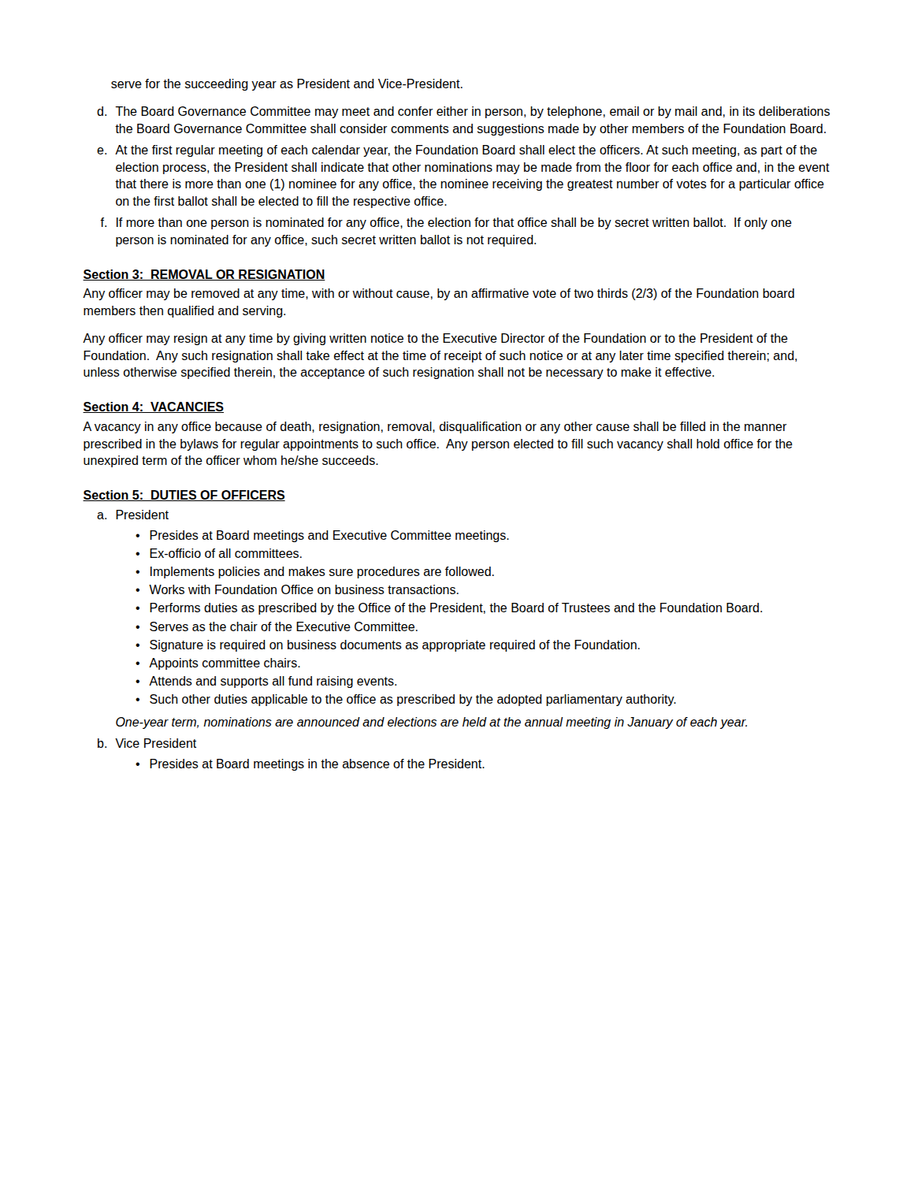serve for the succeeding year as President and Vice-President.
The Board Governance Committee may meet and confer either in person, by telephone, email or by mail and, in its deliberations the Board Governance Committee shall consider comments and suggestions made by other members of the Foundation Board.
At the first regular meeting of each calendar year, the Foundation Board shall elect the officers. At such meeting, as part of the election process, the President shall indicate that other nominations may be made from the floor for each office and, in the event that there is more than one (1) nominee for any office, the nominee receiving the greatest number of votes for a particular office on the first ballot shall be elected to fill the respective office.
If more than one person is nominated for any office, the election for that office shall be by secret written ballot. If only one person is nominated for any office, such secret written ballot is not required.
Section 3: REMOVAL OR RESIGNATION
Any officer may be removed at any time, with or without cause, by an affirmative vote of two thirds (2/3) of the Foundation board members then qualified and serving.
Any officer may resign at any time by giving written notice to the Executive Director of the Foundation or to the President of the Foundation. Any such resignation shall take effect at the time of receipt of such notice or at any later time specified therein; and, unless otherwise specified therein, the acceptance of such resignation shall not be necessary to make it effective.
Section 4: VACANCIES
A vacancy in any office because of death, resignation, removal, disqualification or any other cause shall be filled in the manner prescribed in the bylaws for regular appointments to such office. Any person elected to fill such vacancy shall hold office for the unexpired term of the officer whom he/she succeeds.
Section 5: DUTIES OF OFFICERS
President
Presides at Board meetings and Executive Committee meetings.
Ex-officio of all committees.
Implements policies and makes sure procedures are followed.
Works with Foundation Office on business transactions.
Performs duties as prescribed by the Office of the President, the Board of Trustees and the Foundation Board.
Serves as the chair of the Executive Committee.
Signature is required on business documents as appropriate required of the Foundation.
Appoints committee chairs.
Attends and supports all fund raising events.
Such other duties applicable to the office as prescribed by the adopted parliamentary authority.
One-year term, nominations are announced and elections are held at the annual meeting in January of each year.
Vice President
Presides at Board meetings in the absence of the President.